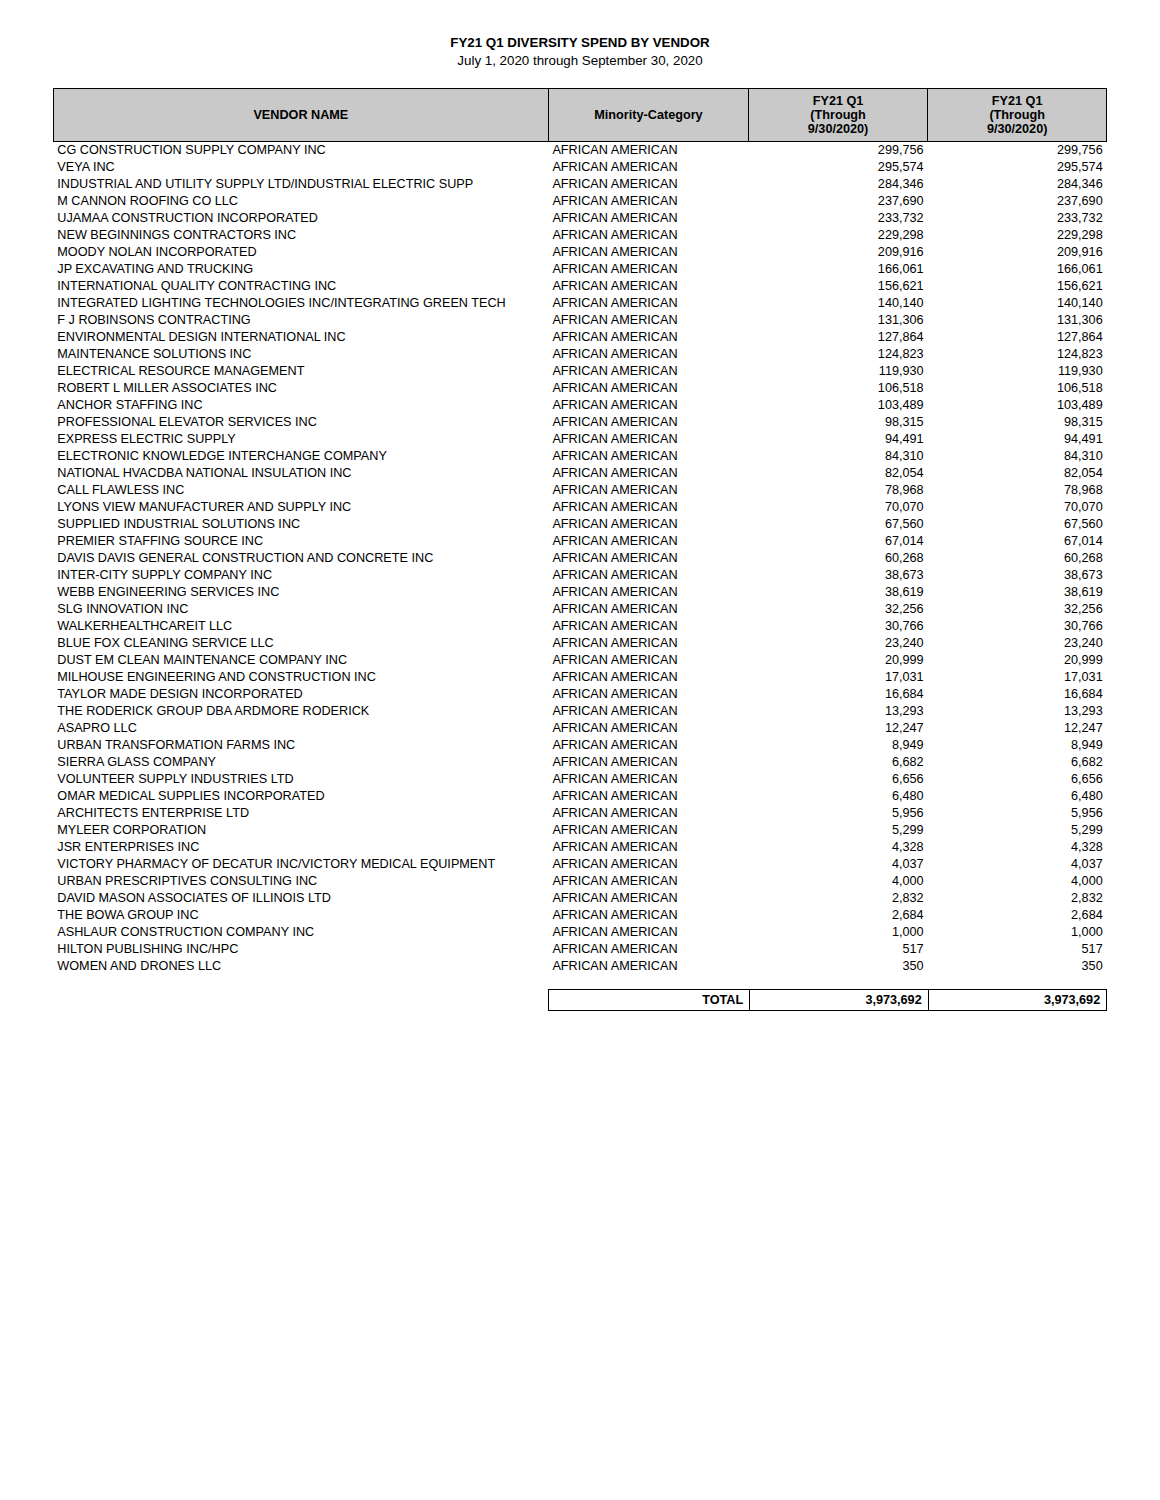FY21 Q1 DIVERSITY SPEND BY VENDOR
July 1, 2020 through September 30, 2020
| VENDOR NAME | Minority-Category | FY21 Q1 (Through 9/30/2020) | FY21 Q1 (Through 9/30/2020) |
| --- | --- | --- | --- |
| CG CONSTRUCTION SUPPLY COMPANY INC | AFRICAN AMERICAN | 299,756 | 299,756 |
| VEYA INC | AFRICAN AMERICAN | 295,574 | 295,574 |
| INDUSTRIAL AND UTILITY SUPPLY LTD/INDUSTRIAL ELECTRIC SUPP | AFRICAN AMERICAN | 284,346 | 284,346 |
| M CANNON ROOFING CO LLC | AFRICAN AMERICAN | 237,690 | 237,690 |
| UJAMAA CONSTRUCTION INCORPORATED | AFRICAN AMERICAN | 233,732 | 233,732 |
| NEW BEGINNINGS CONTRACTORS INC | AFRICAN AMERICAN | 229,298 | 229,298 |
| MOODY NOLAN INCORPORATED | AFRICAN AMERICAN | 209,916 | 209,916 |
| JP EXCAVATING AND TRUCKING | AFRICAN AMERICAN | 166,061 | 166,061 |
| INTERNATIONAL QUALITY CONTRACTING INC | AFRICAN AMERICAN | 156,621 | 156,621 |
| INTEGRATED LIGHTING TECHNOLOGIES INC/INTEGRATING GREEN TECH | AFRICAN AMERICAN | 140,140 | 140,140 |
| F J ROBINSONS CONTRACTING | AFRICAN AMERICAN | 131,306 | 131,306 |
| ENVIRONMENTAL DESIGN INTERNATIONAL INC | AFRICAN AMERICAN | 127,864 | 127,864 |
| MAINTENANCE SOLUTIONS INC | AFRICAN AMERICAN | 124,823 | 124,823 |
| ELECTRICAL RESOURCE MANAGEMENT | AFRICAN AMERICAN | 119,930 | 119,930 |
| ROBERT L MILLER ASSOCIATES INC | AFRICAN AMERICAN | 106,518 | 106,518 |
| ANCHOR STAFFING INC | AFRICAN AMERICAN | 103,489 | 103,489 |
| PROFESSIONAL ELEVATOR SERVICES INC | AFRICAN AMERICAN | 98,315 | 98,315 |
| EXPRESS ELECTRIC SUPPLY | AFRICAN AMERICAN | 94,491 | 94,491 |
| ELECTRONIC KNOWLEDGE INTERCHANGE COMPANY | AFRICAN AMERICAN | 84,310 | 84,310 |
| NATIONAL HVACDBA NATIONAL INSULATION INC | AFRICAN AMERICAN | 82,054 | 82,054 |
| CALL FLAWLESS INC | AFRICAN AMERICAN | 78,968 | 78,968 |
| LYONS VIEW MANUFACTURER AND SUPPLY INC | AFRICAN AMERICAN | 70,070 | 70,070 |
| SUPPLIED INDUSTRIAL SOLUTIONS INC | AFRICAN AMERICAN | 67,560 | 67,560 |
| PREMIER STAFFING SOURCE INC | AFRICAN AMERICAN | 67,014 | 67,014 |
| DAVIS DAVIS GENERAL CONSTRUCTION AND CONCRETE INC | AFRICAN AMERICAN | 60,268 | 60,268 |
| INTER-CITY SUPPLY COMPANY INC | AFRICAN AMERICAN | 38,673 | 38,673 |
| WEBB ENGINEERING SERVICES INC | AFRICAN AMERICAN | 38,619 | 38,619 |
| SLG INNOVATION INC | AFRICAN AMERICAN | 32,256 | 32,256 |
| WALKERHEALTHCAREIT LLC | AFRICAN AMERICAN | 30,766 | 30,766 |
| BLUE FOX CLEANING SERVICE LLC | AFRICAN AMERICAN | 23,240 | 23,240 |
| DUST EM CLEAN MAINTENANCE COMPANY INC | AFRICAN AMERICAN | 20,999 | 20,999 |
| MILHOUSE ENGINEERING AND CONSTRUCTION INC | AFRICAN AMERICAN | 17,031 | 17,031 |
| TAYLOR MADE DESIGN INCORPORATED | AFRICAN AMERICAN | 16,684 | 16,684 |
| THE RODERICK GROUP DBA ARDMORE RODERICK | AFRICAN AMERICAN | 13,293 | 13,293 |
| ASAPRO LLC | AFRICAN AMERICAN | 12,247 | 12,247 |
| URBAN TRANSFORMATION FARMS INC | AFRICAN AMERICAN | 8,949 | 8,949 |
| SIERRA GLASS COMPANY | AFRICAN AMERICAN | 6,682 | 6,682 |
| VOLUNTEER SUPPLY INDUSTRIES LTD | AFRICAN AMERICAN | 6,656 | 6,656 |
| OMAR MEDICAL SUPPLIES INCORPORATED | AFRICAN AMERICAN | 6,480 | 6,480 |
| ARCHITECTS ENTERPRISE LTD | AFRICAN AMERICAN | 5,956 | 5,956 |
| MYLEER CORPORATION | AFRICAN AMERICAN | 5,299 | 5,299 |
| JSR ENTERPRISES INC | AFRICAN AMERICAN | 4,328 | 4,328 |
| VICTORY PHARMACY OF DECATUR INC/VICTORY MEDICAL EQUIPMENT | AFRICAN AMERICAN | 4,037 | 4,037 |
| URBAN PRESCRIPTIVES CONSULTING INC | AFRICAN AMERICAN | 4,000 | 4,000 |
| DAVID MASON ASSOCIATES OF ILLINOIS LTD | AFRICAN AMERICAN | 2,832 | 2,832 |
| THE BOWA GROUP INC | AFRICAN AMERICAN | 2,684 | 2,684 |
| ASHLAUR CONSTRUCTION COMPANY INC | AFRICAN AMERICAN | 1,000 | 1,000 |
| HILTON PUBLISHING INC/HPC | AFRICAN AMERICAN | 517 | 517 |
| WOMEN AND DRONES LLC | AFRICAN AMERICAN | 350 | 350 |
| TOTAL | 3,973,692 | 3,973,692 |